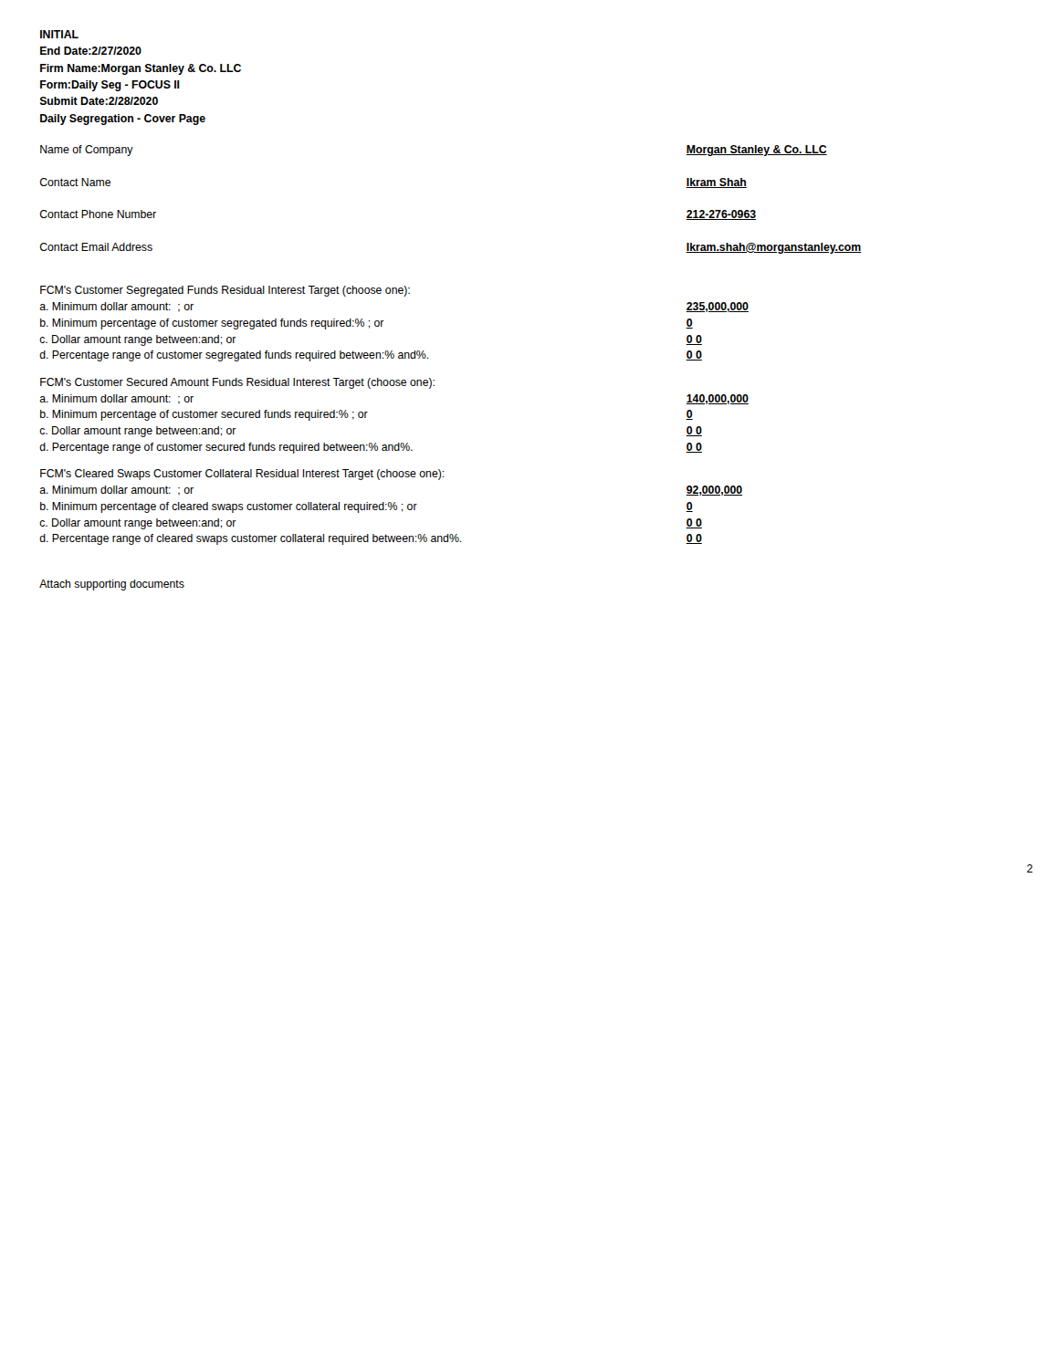INITIAL
End Date:2/27/2020
Firm Name:Morgan Stanley & Co. LLC
Form:Daily Seg - FOCUS II
Submit Date:2/28/2020
Daily Segregation - Cover Page
| Name of Company | Morgan Stanley & Co. LLC |
| Contact Name | Ikram Shah |
| Contact Phone Number | 212-276-0963 |
| Contact Email Address | Ikram.shah@morganstanley.com |
| FCM's Customer Segregated Funds Residual Interest Target (choose one): | |
| a. Minimum dollar amount: ; or | 235,000,000 |
| b. Minimum percentage of customer segregated funds required:% ; or | 0 |
| c. Dollar amount range between:and; or | 0 0 |
| d. Percentage range of customer segregated funds required between:% and%. | 0 0 |
| FCM's Customer Secured Amount Funds Residual Interest Target (choose one): | |
| a. Minimum dollar amount: ; or | 140,000,000 |
| b. Minimum percentage of customer secured funds required:% ; or | 0 |
| c. Dollar amount range between:and; or | 0 0 |
| d. Percentage range of customer secured funds required between:% and%. | 0 0 |
| FCM's Cleared Swaps Customer Collateral Residual Interest Target (choose one): | |
| a. Minimum dollar amount: ; or | 92,000,000 |
| b. Minimum percentage of cleared swaps customer collateral required:% ; or | 0 |
| c. Dollar amount range between:and; or | 0 0 |
| d. Percentage range of cleared swaps customer collateral required between:% and%. | 0 0 |
Attach supporting documents
2